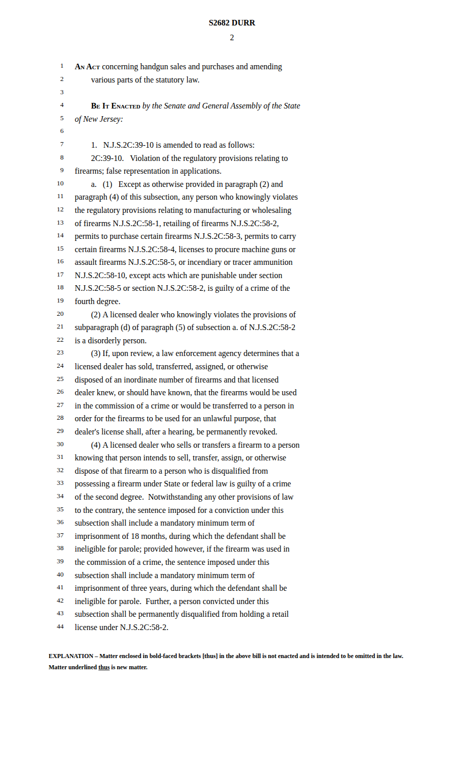S2682 DURR
2
An Act concerning handgun sales and purchases and amending
various parts of the statutory law.
Be It Enacted by the Senate and General Assembly of the State
of New Jersey:
1. N.J.S.2C:39-10 is amended to read as follows:
2C:39-10. Violation of the regulatory provisions relating to
firearms; false representation in applications.
a. (1) Except as otherwise provided in paragraph (2) and
paragraph (4) of this subsection, any person who knowingly violates
the regulatory provisions relating to manufacturing or wholesaling
of firearms N.J.S.2C:58-1, retailing of firearms N.J.S.2C:58-2,
permits to purchase certain firearms N.J.S.2C:58-3, permits to carry
certain firearms N.J.S.2C:58-4, licenses to procure machine guns or
assault firearms N.J.S.2C:58-5, or incendiary or tracer ammunition
N.J.S.2C:58-10, except acts which are punishable under section
N.J.S.2C:58-5 or section N.J.S.2C:58-2, is guilty of a crime of the
fourth degree.
(2) A licensed dealer who knowingly violates the provisions of
subparagraph (d) of paragraph (5) of subsection a. of N.J.S.2C:58-2
is a disorderly person.
(3) If, upon review, a law enforcement agency determines that a
licensed dealer has sold, transferred, assigned, or otherwise
disposed of an inordinate number of firearms and that licensed
dealer knew, or should have known, that the firearms would be used
in the commission of a crime or would be transferred to a person in
order for the firearms to be used for an unlawful purpose, that
dealer's license shall, after a hearing, be permanently revoked.
(4) A licensed dealer who sells or transfers a firearm to a person
knowing that person intends to sell, transfer, assign, or otherwise
dispose of that firearm to a person who is disqualified from
possessing a firearm under State or federal law is guilty of a crime
of the second degree. Notwithstanding any other provisions of law
to the contrary, the sentence imposed for a conviction under this
subsection shall include a mandatory minimum term of
imprisonment of 18 months, during which the defendant shall be
ineligible for parole; provided however, if the firearm was used in
the commission of a crime, the sentence imposed under this
subsection shall include a mandatory minimum term of
imprisonment of three years, during which the defendant shall be
ineligible for parole. Further, a person convicted under this
subsection shall be permanently disqualified from holding a retail
license under N.J.S.2C:58-2.
EXPLANATION – Matter enclosed in bold-faced brackets [thus] in the above bill is not enacted and is intended to be omitted in the law.
Matter underlined thus is new matter.